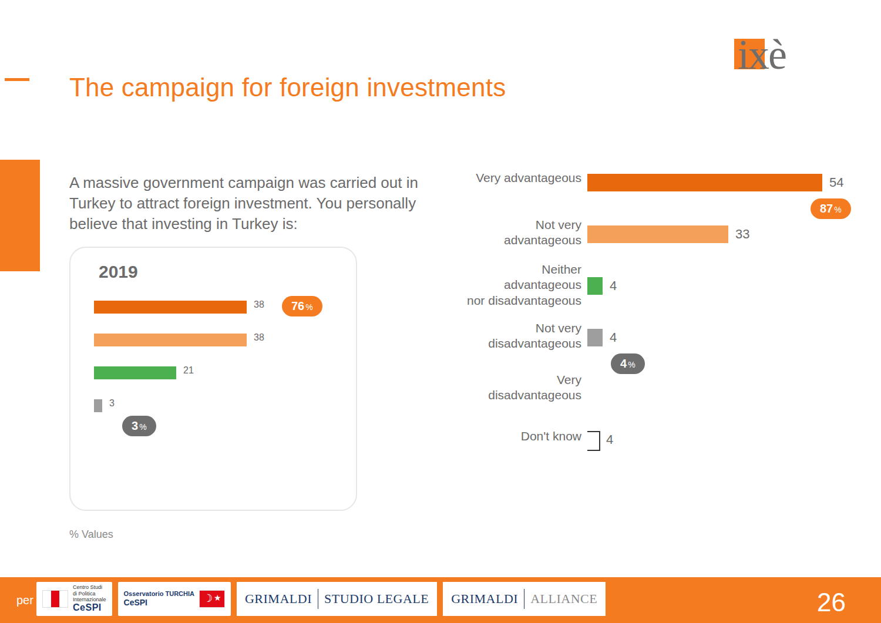The campaign for foreign investments
ixè
A massive government campaign was carried out in Turkey to attract foreign investment. You personally believe that investing in Turkey is:
2019
38
76%
38
21
3
3%
Very advantageous
54
87%
Not very
advantageous
33
Neither
advantageous
nor disadvantageous
4
Not very
disadvantageous
4
4%
Very
disadvantageous
Don't know
4
% Values
per
Centro Studi
di Politica
Internazionale
CeSPI
Osservatorio TURCHIA
CeSPI
GRIMALDI STUDIO LEGALE
GRIMALDI ALLIANCE
26